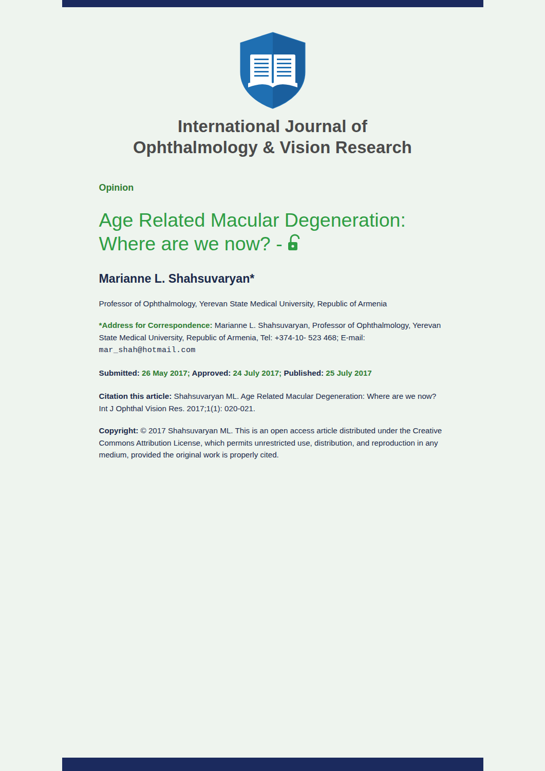International Journal of
Ophthalmology & Vision Research
Opinion
Age Related Macular Degeneration:
Where are we now? -
Marianne L. Shahsuvaryan*
Professor of Ophthalmology, Yerevan State Medical University, Republic of Armenia
*Address for Correspondence: Marianne L. Shahsuvaryan, Professor of Ophthalmology, Yerevan State Medical University, Republic of Armenia, Tel: +374-10- 523 468; E-mail: mar_shah@hotmail.com
Submitted: 26 May 2017; Approved: 24 July 2017; Published: 25 July 2017
Citation this article: Shahsuvaryan ML. Age Related Macular Degeneration: Where are we now? Int J Ophthal Vision Res. 2017;1(1): 020-021.
Copyright: © 2017 Shahsuvaryan ML. This is an open access article distributed under the Creative Commons Attribution License, which permits unrestricted use, distribution, and reproduction in any medium, provided the original work is properly cited.